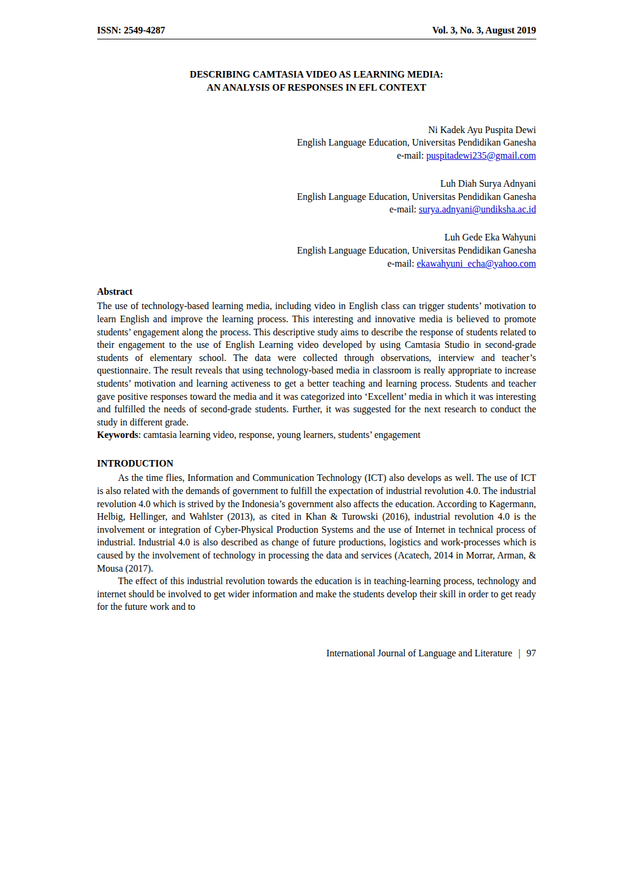ISSN: 2549-4287 Vol. 3, No. 3, August 2019
Describing Camtasia Video as Learning Media:
An Analysis of Responses in EFL Context
Ni Kadek Ayu Puspita Dewi
English Language Education, Universitas Pendidikan Ganesha
e-mail: puspitadewi235@gmail.com
Luh Diah Surya Adnyani
English Language Education, Universitas Pendidikan Ganesha
e-mail: surya.adnyani@undiksha.ac.id
Luh Gede Eka Wahyuni
English Language Education, Universitas Pendidikan Ganesha
e-mail: ekawahyuni_echa@yahoo.com
Abstract
The use of technology-based learning media, including video in English class can trigger students’ motivation to learn English and improve the learning process. This interesting and innovative media is believed to promote students’ engagement along the process. This descriptive study aims to describe the response of students related to their engagement to the use of English Learning video developed by using Camtasia Studio in second-grade students of elementary school. The data were collected through observations, interview and teacher’s questionnaire. The result reveals that using technology-based media in classroom is really appropriate to increase students’ motivation and learning activeness to get a better teaching and learning process. Students and teacher gave positive responses toward the media and it was categorized into ‘Excellent’ media in which it was interesting and fulfilled the needs of second-grade students. Further, it was suggested for the next research to conduct the study in different grade.
Keywords: camtasia learning video, response, young learners, students’ engagement
INTRODUCTION
As the time flies, Information and Communication Technology (ICT) also develops as well. The use of ICT is also related with the demands of government to fulfill the expectation of industrial revolution 4.0. The industrial revolution 4.0 which is strived by the Indonesia’s government also affects the education. According to Kagermann, Helbig, Hellinger, and Wahlster (2013), as cited in Khan & Turowski (2016), industrial revolution 4.0 is the involvement or integration of Cyber-Physical Production Systems and the use of Internet in technical process of industrial. Industrial 4.0 is also described as change of future productions, logistics and work-processes which is caused by the involvement of technology in processing the data and services (Acatech, 2014 in Morrar, Arman, & Mousa (2017).
The effect of this industrial revolution towards the education is in teaching-learning process, technology and internet should be involved to get wider information and make the students develop their skill in order to get ready for the future work and to
International Journal of Language and Literature | 97